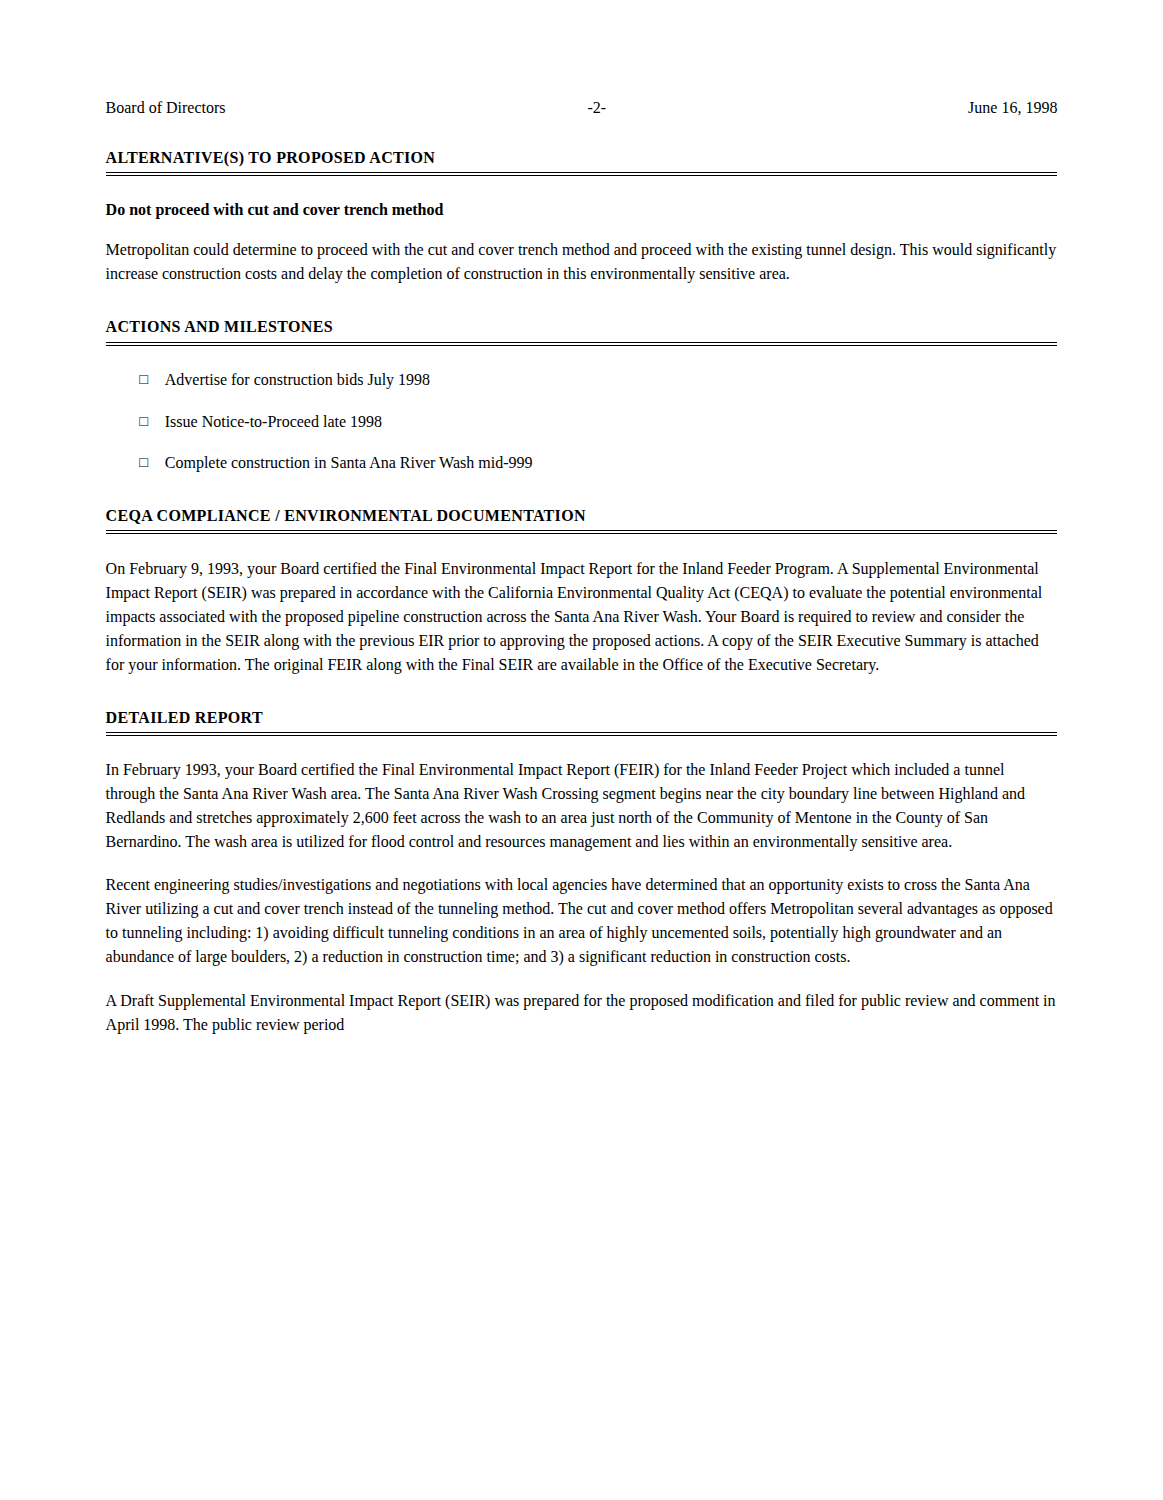Board of Directors -2- June 16, 1998
Alternative(s) to Proposed Action
Do not proceed with cut and cover trench method
Metropolitan could determine to proceed with the cut and cover trench method and proceed with the existing tunnel design. This would significantly increase construction costs and delay the completion of construction in this environmentally sensitive area.
Actions and Milestones
Advertise for construction bids July 1998
Issue Notice-to-Proceed late 1998
Complete construction in Santa Ana River Wash mid-999
CEQA Compliance / Environmental Documentation
On February 9, 1993, your Board certified the Final Environmental Impact Report for the Inland Feeder Program. A Supplemental Environmental Impact Report (SEIR) was prepared in accordance with the California Environmental Quality Act (CEQA) to evaluate the potential environmental impacts associated with the proposed pipeline construction across the Santa Ana River Wash. Your Board is required to review and consider the information in the SEIR along with the previous EIR prior to approving the proposed actions. A copy of the SEIR Executive Summary is attached for your information. The original FEIR along with the Final SEIR are available in the Office of the Executive Secretary.
Detailed Report
In February 1993, your Board certified the Final Environmental Impact Report (FEIR) for the Inland Feeder Project which included a tunnel through the Santa Ana River Wash area. The Santa Ana River Wash Crossing segment begins near the city boundary line between Highland and Redlands and stretches approximately 2,600 feet across the wash to an area just north of the Community of Mentone in the County of San Bernardino. The wash area is utilized for flood control and resources management and lies within an environmentally sensitive area.
Recent engineering studies/investigations and negotiations with local agencies have determined that an opportunity exists to cross the Santa Ana River utilizing a cut and cover trench instead of the tunneling method. The cut and cover method offers Metropolitan several advantages as opposed to tunneling including: 1) avoiding difficult tunneling conditions in an area of highly uncemented soils, potentially high groundwater and an abundance of large boulders, 2) a reduction in construction time; and 3) a significant reduction in construction costs.
A Draft Supplemental Environmental Impact Report (SEIR) was prepared for the proposed modification and filed for public review and comment in April 1998. The public review period